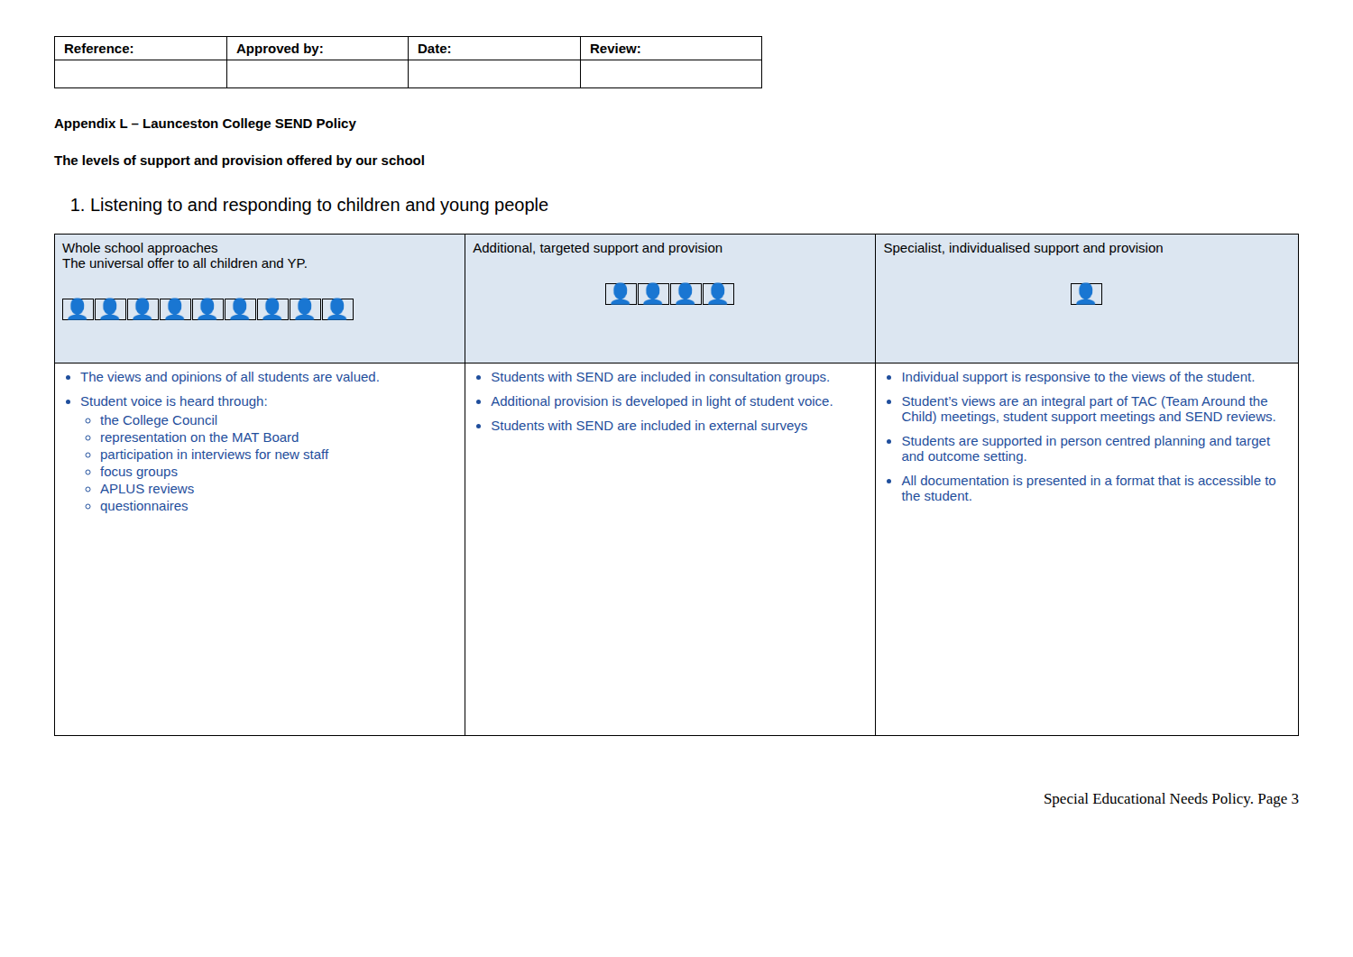| Reference: | Approved by: | Date: | Review: |
| --- | --- | --- | --- |
Appendix L – Launceston College SEND Policy
The levels of support and provision offered by our school
Listening to and responding to children and young people
| Whole school approaches The universal offer to all children and YP. 👤 👤 👤 👤 👤 👤 👤 👤 👤 | Additional, targeted support and provision 👤 👤 👤 👤 | Specialist, individualised support and provision 👤 |
| --- | --- | --- |
| The views and opinions of all students are valued. Student voice is heard through: the College Council representation on the MAT Board participation in interviews for new staff focus groups APLUS reviews questionnaires | Students with SEND are included in consultation groups. Additional provision is developed in light of student voice. Students with SEND are included in external surveys | Individual support is responsive to the views of the student. Student’s views are an integral part of TAC (Team Around the Child) meetings, student support meetings and SEND reviews. Students are supported in person centred planning and target and outcome setting. All documentation is presented in a format that is accessible to the student. |
Special Educational Needs Policy. Page 3